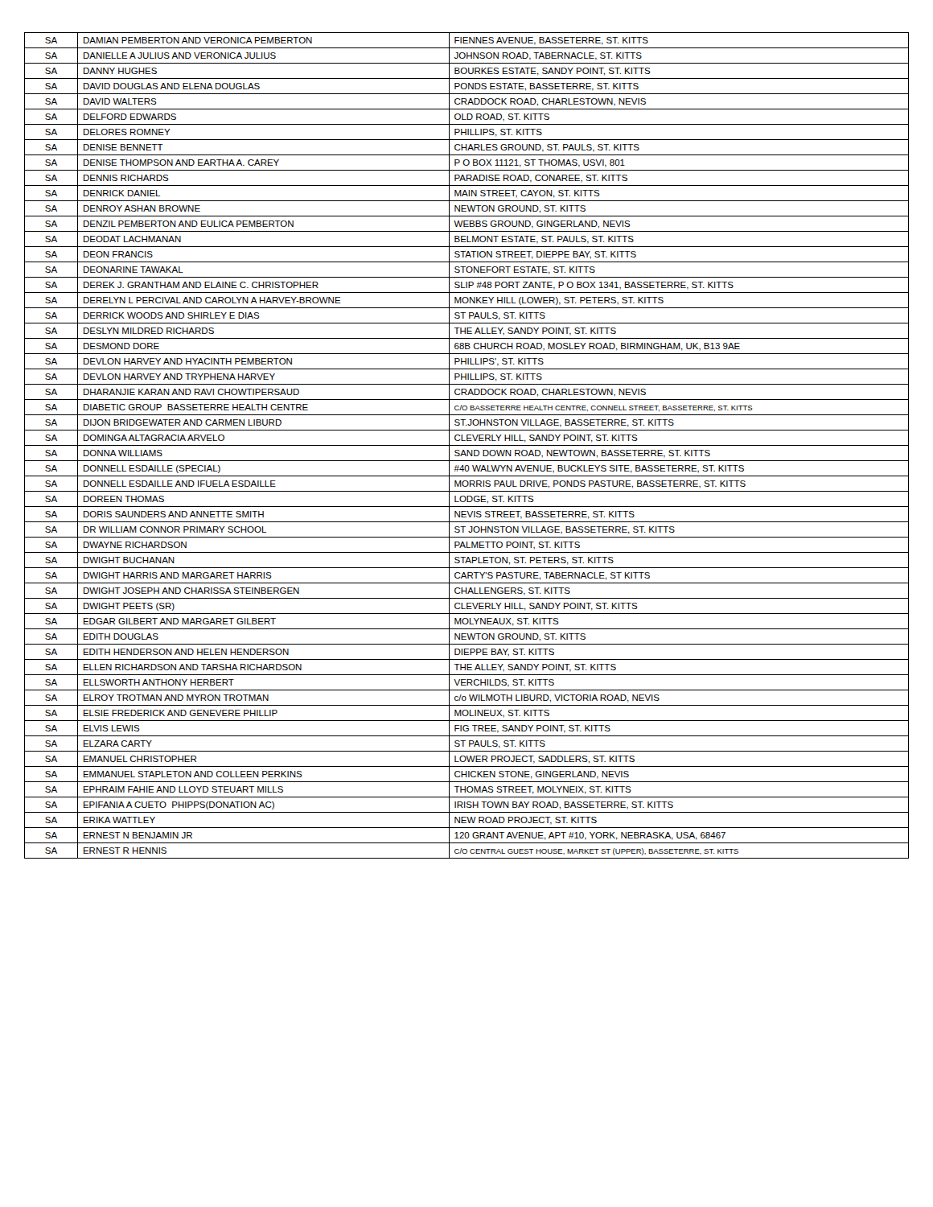| SA | DAMIAN PEMBERTON AND VERONICA PEMBERTON | FIENNES AVENUE, BASSETERRE, ST. KITTS |
| SA | DANIELLE A JULIUS AND VERONICA JULIUS | JOHNSON ROAD, TABERNACLE, ST. KITTS |
| SA | DANNY HUGHES | BOURKES ESTATE, SANDY POINT, ST. KITTS |
| SA | DAVID DOUGLAS AND ELENA DOUGLAS | PONDS ESTATE, BASSETERRE, ST. KITTS |
| SA | DAVID WALTERS | CRADDOCK ROAD, CHARLESTOWN, NEVIS |
| SA | DELFORD EDWARDS | OLD ROAD, ST. KITTS |
| SA | DELORES ROMNEY | PHILLIPS, ST. KITTS |
| SA | DENISE BENNETT | CHARLES GROUND, ST. PAULS, ST. KITTS |
| SA | DENISE THOMPSON AND EARTHA A. CAREY | P O BOX 11121, ST THOMAS, USVI, 801 |
| SA | DENNIS RICHARDS | PARADISE ROAD, CONAREE, ST. KITTS |
| SA | DENRICK DANIEL | MAIN STREET, CAYON, ST. KITTS |
| SA | DENROY ASHAN BROWNE | NEWTON GROUND, ST. KITTS |
| SA | DENZIL PEMBERTON AND EULICA PEMBERTON | WEBBS GROUND, GINGERLAND, NEVIS |
| SA | DEODAT LACHMANAN | BELMONT ESTATE, ST. PAULS, ST. KITTS |
| SA | DEON FRANCIS | STATION STREET, DIEPPE BAY, ST. KITTS |
| SA | DEONARINE TAWAKAL | STONEFORT ESTATE, ST. KITTS |
| SA | DEREK J. GRANTHAM AND ELAINE C. CHRISTOPHER | SLIP #48 PORT ZANTE, P O BOX 1341, BASSETERRE, ST. KITTS |
| SA | DERELYN L PERCIVAL AND CAROLYN A HARVEY-BROWNE | MONKEY HILL (LOWER), ST. PETERS, ST. KITTS |
| SA | DERRICK WOODS AND SHIRLEY E DIAS | ST PAULS, ST. KITTS |
| SA | DESLYN MILDRED RICHARDS | THE ALLEY, SANDY POINT, ST. KITTS |
| SA | DESMOND DORE | 68B CHURCH ROAD, MOSLEY ROAD, BIRMINGHAM, UK, B13 9AE |
| SA | DEVLON HARVEY AND HYACINTH PEMBERTON | PHILLIPS', ST. KITTS |
| SA | DEVLON HARVEY AND TRYPHENA HARVEY | PHILLIPS, ST. KITTS |
| SA | DHARANJIE KARAN AND RAVI CHOWTIPERSAUD | CRADDOCK ROAD, CHARLESTOWN, NEVIS |
| SA | DIABETIC GROUP BASSETERRE HEALTH CENTRE | C/O BASSETERRE HEALTH CENTRE, CONNELL STREET, BASSETERRE, ST. KITTS |
| SA | DIJON BRIDGEWATER AND CARMEN LIBURD | ST.JOHNSTON VILLAGE, BASSETERRE, ST. KITTS |
| SA | DOMINGA ALTAGRACIA ARVELO | CLEVERLY HILL, SANDY POINT, ST. KITTS |
| SA | DONNA WILLIAMS | SAND DOWN ROAD, NEWTOWN, BASSETERRE, ST. KITTS |
| SA | DONNELL ESDAILLE (SPECIAL) | #40 WALWYN AVENUE, BUCKLEYS SITE, BASSETERRE, ST. KITTS |
| SA | DONNELL ESDAILLE AND IFUELA ESDAILLE | MORRIS PAUL DRIVE, PONDS PASTURE, BASSETERRE, ST. KITTS |
| SA | DOREEN THOMAS | LODGE, ST. KITTS |
| SA | DORIS SAUNDERS AND ANNETTE SMITH | NEVIS STREET, BASSETERRE, ST. KITTS |
| SA | DR WILLIAM CONNOR PRIMARY SCHOOL | ST JOHNSTON VILLAGE, BASSETERRE, ST. KITTS |
| SA | DWAYNE RICHARDSON | PALMETTO POINT, ST. KITTS |
| SA | DWIGHT BUCHANAN | STAPLETON, ST. PETERS, ST. KITTS |
| SA | DWIGHT HARRIS AND MARGARET HARRIS | CARTY'S PASTURE, TABERNACLE, ST KITTS |
| SA | DWIGHT JOSEPH AND CHARISSA STEINBERGEN | CHALLENGERS, ST. KITTS |
| SA | DWIGHT PEETS (SR) | CLEVERLY HILL, SANDY POINT, ST. KITTS |
| SA | EDGAR GILBERT AND MARGARET GILBERT | MOLYNEAUX, ST. KITTS |
| SA | EDITH DOUGLAS | NEWTON GROUND, ST. KITTS |
| SA | EDITH HENDERSON AND HELEN HENDERSON | DIEPPE BAY, ST. KITTS |
| SA | ELLEN RICHARDSON AND TARSHA RICHARDSON | THE ALLEY, SANDY POINT, ST. KITTS |
| SA | ELLSWORTH ANTHONY HERBERT | VERCHILDS, ST. KITTS |
| SA | ELROY TROTMAN AND MYRON TROTMAN | c/o WILMOTH LIBURD, VICTORIA ROAD, NEVIS |
| SA | ELSIE FREDERICK AND GENEVERE PHILLIP | MOLINEUX, ST. KITTS |
| SA | ELVIS LEWIS | FIG TREE, SANDY POINT, ST. KITTS |
| SA | ELZARA CARTY | ST PAULS, ST. KITTS |
| SA | EMANUEL CHRISTOPHER | LOWER PROJECT, SADDLERS, ST. KITTS |
| SA | EMMANUEL STAPLETON AND COLLEEN PERKINS | CHICKEN STONE, GINGERLAND, NEVIS |
| SA | EPHRAIM FAHIE AND LLOYD STEUART MILLS | THOMAS STREET, MOLYNEIX, ST. KITTS |
| SA | EPIFANIA A CUETO PHIPPS(DONATION AC) | IRISH TOWN BAY ROAD, BASSETERRE, ST. KITTS |
| SA | ERIKA WATTLEY | NEW ROAD PROJECT, ST. KITTS |
| SA | ERNEST N BENJAMIN JR | 120 GRANT AVENUE, APT #10, YORK, NEBRASKA, USA, 68467 |
| SA | ERNEST R HENNIS | C/O CENTRAL GUEST HOUSE, MARKET ST (UPPER), BASSETERRE, ST. KITTS |